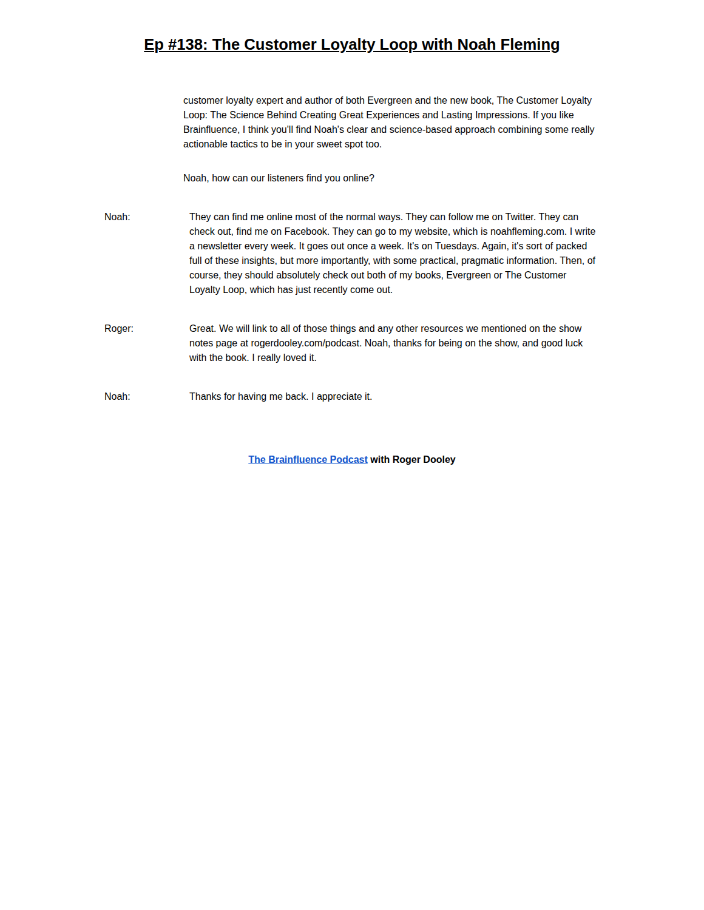Ep #138: The Customer Loyalty Loop with Noah Fleming
customer loyalty expert and author of both Evergreen and the new book, The Customer Loyalty Loop: The Science Behind Creating Great Experiences and Lasting Impressions. If you like Brainfluence, I think you'll find Noah's clear and science-based approach combining some really actionable tactics to be in your sweet spot too.
Noah, how can our listeners find you online?
Noah:
They can find me online most of the normal ways. They can follow me on Twitter. They can check out, find me on Facebook. They can go to my website, which is noahfleming.com. I write a newsletter every week. It goes out once a week. It's on Tuesdays. Again, it's sort of packed full of these insights, but more importantly, with some practical, pragmatic information. Then, of course, they should absolutely check out both of my books, Evergreen or The Customer Loyalty Loop, which has just recently come out.
Roger:
Great. We will link to all of those things and any other resources we mentioned on the show notes page at rogerdooley.com/podcast. Noah, thanks for being on the show, and good luck with the book. I really loved it.
Noah:
Thanks for having me back. I appreciate it.
The Brainfluence Podcast with Roger Dooley